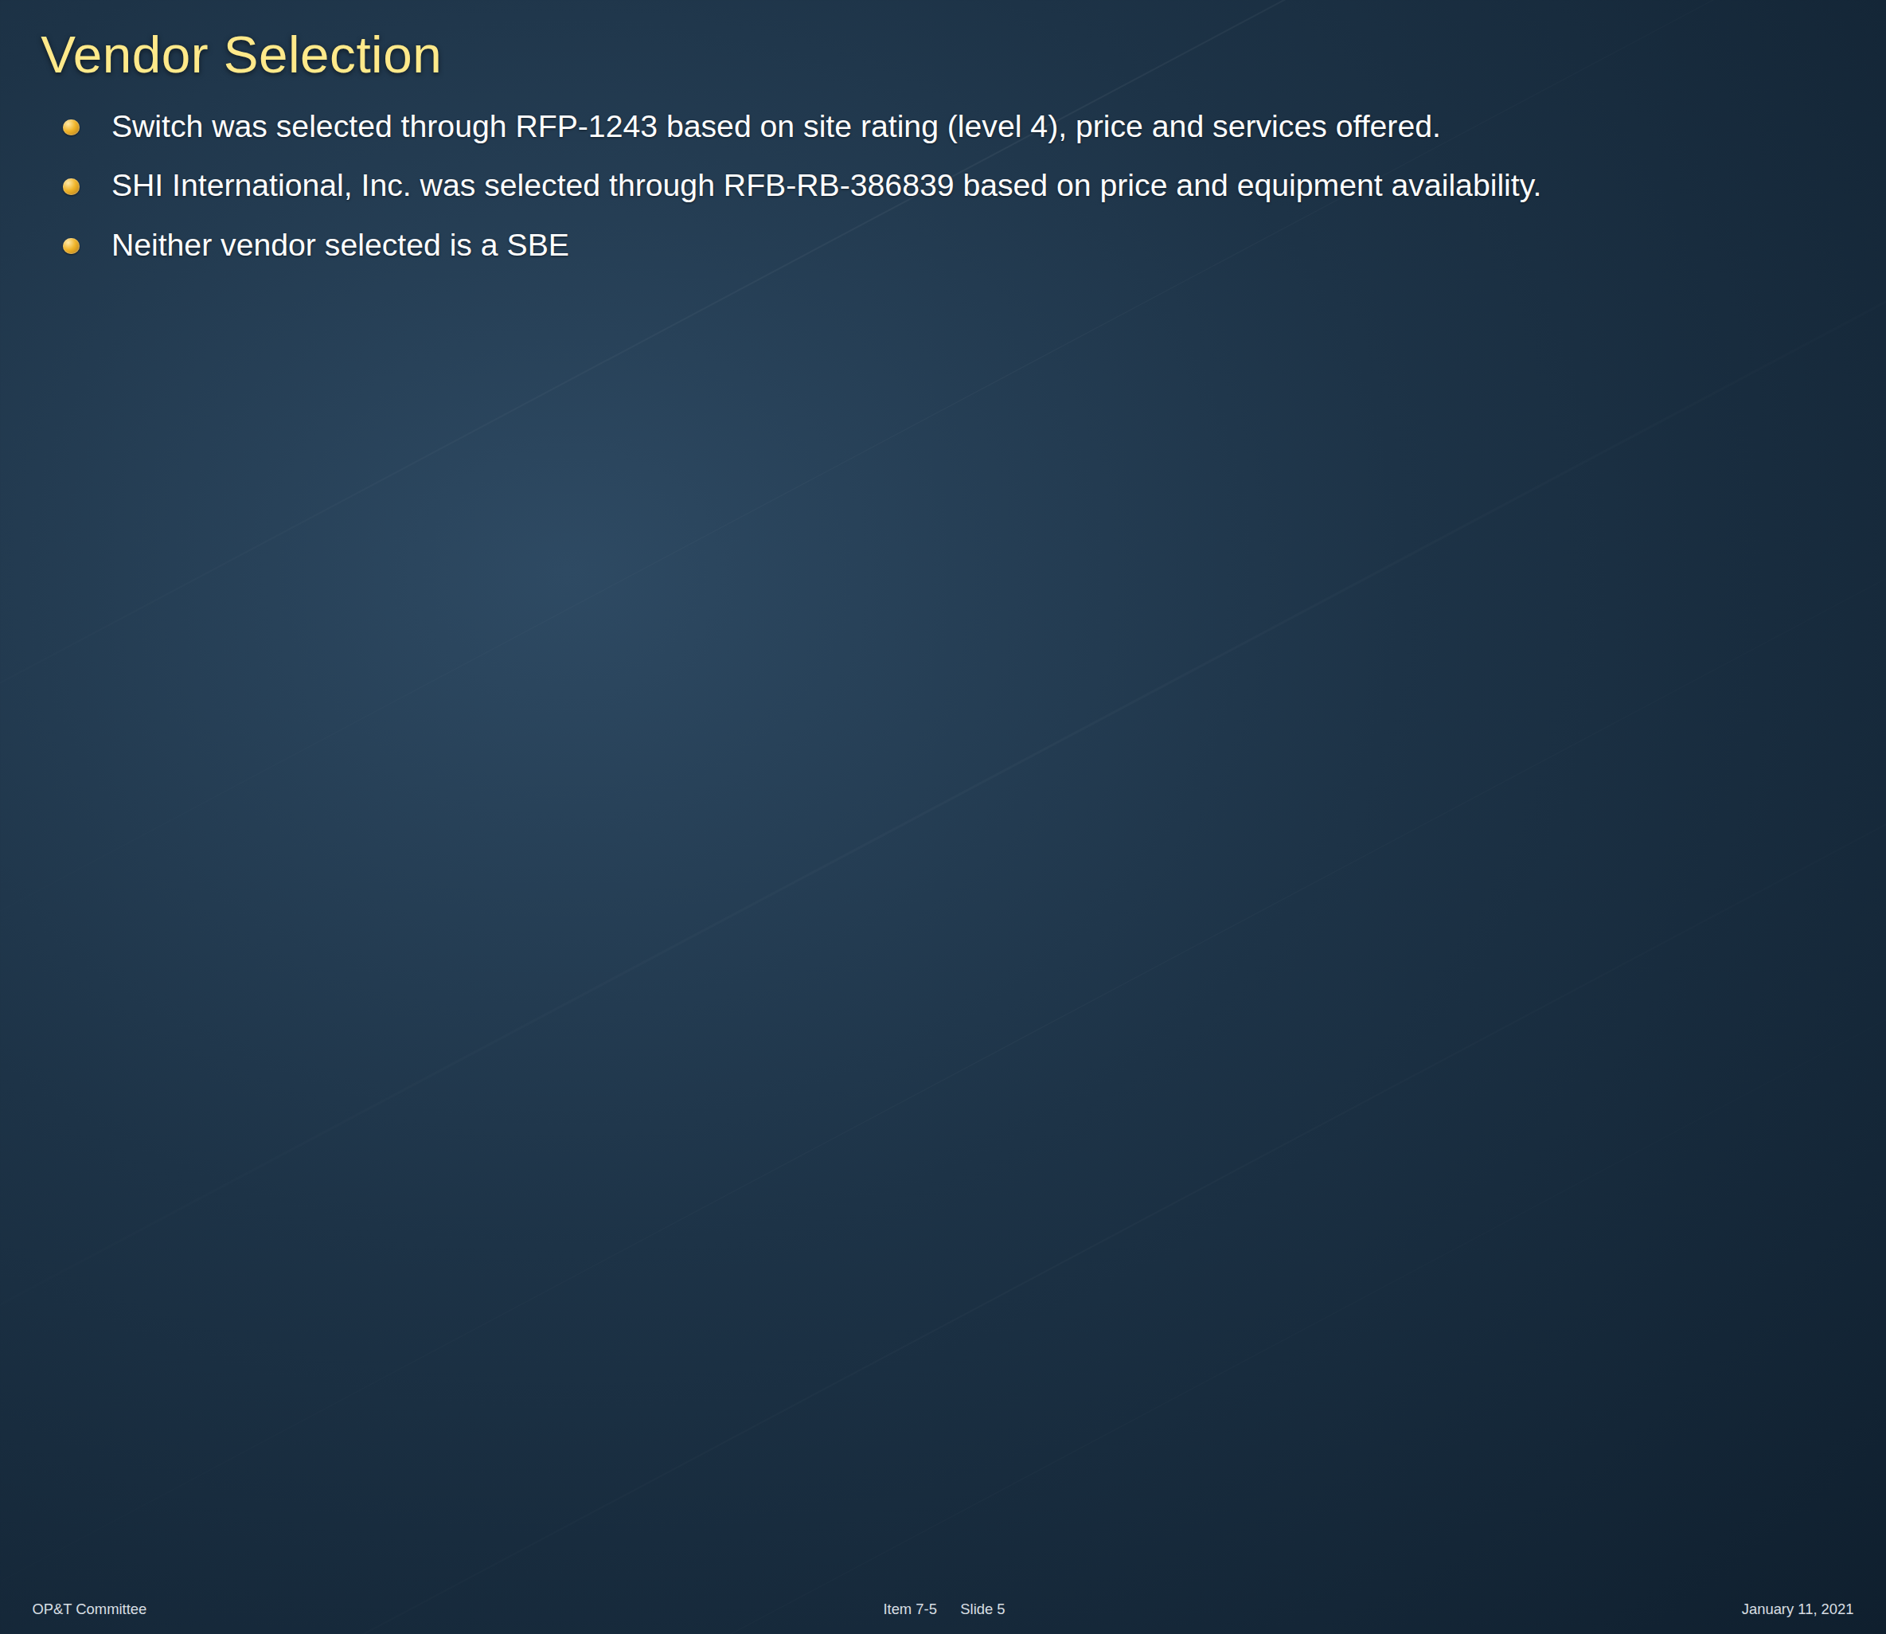Vendor Selection
Switch was selected through RFP-1243 based on site rating (level 4), price and services offered.
SHI International, Inc. was selected through RFB-RB-386839 based on price and equipment availability.
Neither vendor selected is a SBE
OP&T Committee Item 7-5 Slide 5 January 11, 2021